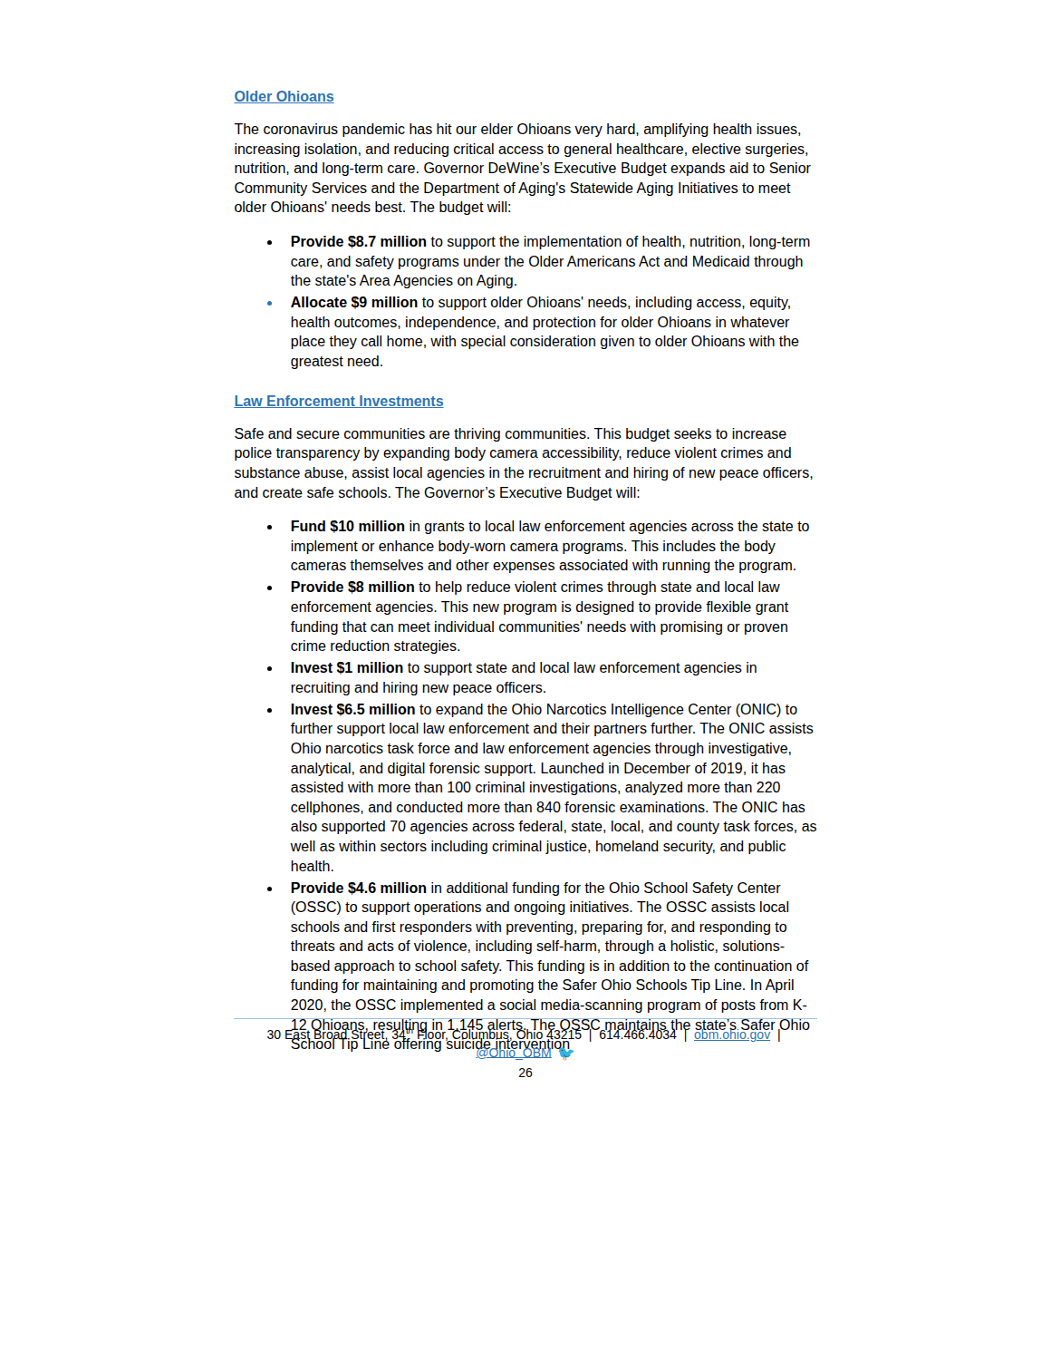Older Ohioans
The coronavirus pandemic has hit our elder Ohioans very hard, amplifying health issues, increasing isolation, and reducing critical access to general healthcare, elective surgeries, nutrition, and long-term care. Governor DeWine’s Executive Budget expands aid to Senior Community Services and the Department of Aging's Statewide Aging Initiatives to meet older Ohioans' needs best. The budget will:
Provide $8.7 million to support the implementation of health, nutrition, long-term care, and safety programs under the Older Americans Act and Medicaid through the state's Area Agencies on Aging.
Allocate $9 million to support older Ohioans' needs, including access, equity, health outcomes, independence, and protection for older Ohioans in whatever place they call home, with special consideration given to older Ohioans with the greatest need.
Law Enforcement Investments
Safe and secure communities are thriving communities. This budget seeks to increase police transparency by expanding body camera accessibility, reduce violent crimes and substance abuse, assist local agencies in the recruitment and hiring of new peace officers, and create safe schools. The Governor’s Executive Budget will:
Fund $10 million in grants to local law enforcement agencies across the state to implement or enhance body-worn camera programs. This includes the body cameras themselves and other expenses associated with running the program.
Provide $8 million to help reduce violent crimes through state and local law enforcement agencies. This new program is designed to provide flexible grant funding that can meet individual communities' needs with promising or proven crime reduction strategies.
Invest $1 million to support state and local law enforcement agencies in recruiting and hiring new peace officers.
Invest $6.5 million to expand the Ohio Narcotics Intelligence Center (ONIC) to further support local law enforcement and their partners further. The ONIC assists Ohio narcotics task force and law enforcement agencies through investigative, analytical, and digital forensic support. Launched in December of 2019, it has assisted with more than 100 criminal investigations, analyzed more than 220 cellphones, and conducted more than 840 forensic examinations. The ONIC has also supported 70 agencies across federal, state, local, and county task forces, as well as within sectors including criminal justice, homeland security, and public health.
Provide $4.6 million in additional funding for the Ohio School Safety Center (OSSC) to support operations and ongoing initiatives. The OSSC assists local schools and first responders with preventing, preparing for, and responding to threats and acts of violence, including self-harm, through a holistic, solutions-based approach to school safety. This funding is in addition to the continuation of funding for maintaining and promoting the Safer Ohio Schools Tip Line. In April 2020, the OSSC implemented a social media-scanning program of posts from K-12 Ohioans, resulting in 1,145 alerts. The OSSC maintains the state’s Safer Ohio School Tip Line offering suicide intervention
30 East Broad Street, 34th Floor, Columbus, Ohio 43215 | 614.466.4034 | obm.ohio.gov | @Ohio_OBM🐦 26